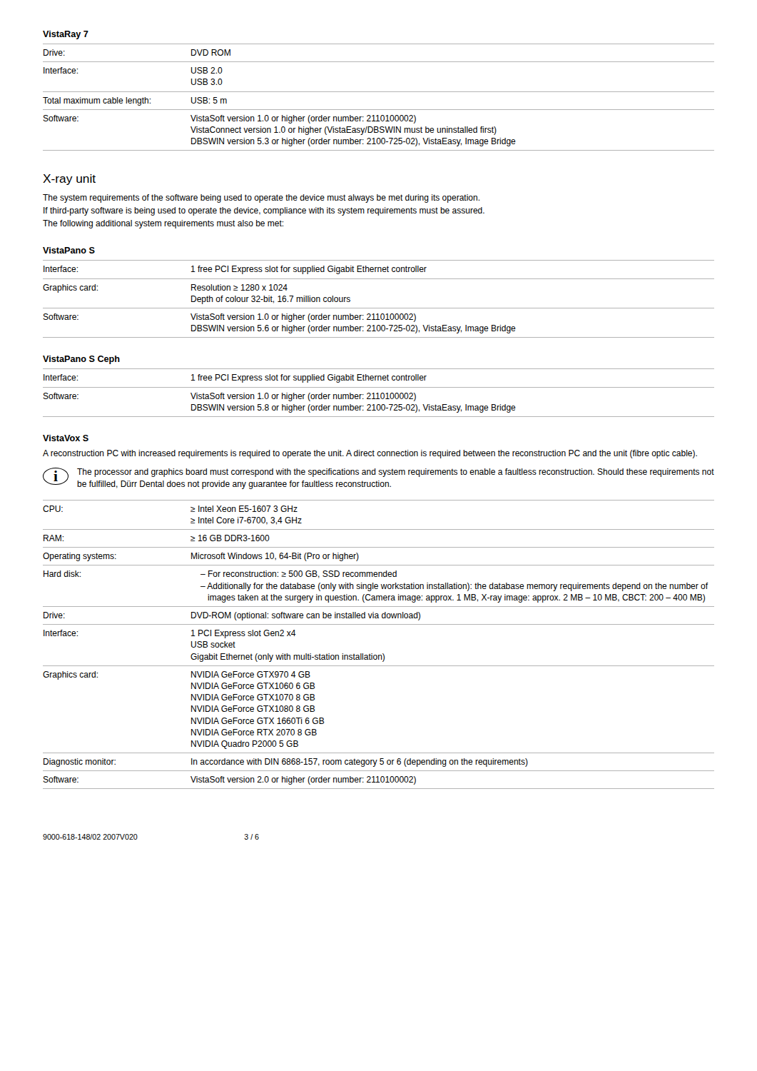VistaRay 7
| Drive: | DVD ROM |
| Interface: | USB 2.0 USB 3.0 |
| Total maximum cable length: | USB: 5 m |
| Software: | VistaSoft version 1.0 or higher (order number: 2110100002) VistaConnect version 1.0 or higher (VistaEasy/DBSWIN must be uninstalled first) DBSWIN version 5.3 or higher (order number: 2100-725-02), VistaEasy, Image Bridge |
X-ray unit
The system requirements of the software being used to operate the device must always be met during its operation.
If third-party software is being used to operate the device, compliance with its system requirements must be assured.
The following additional system requirements must also be met:
VistaPano S
| Interface: | 1 free PCI Express slot for supplied Gigabit Ethernet controller |
| Graphics card: | Resolution ≥ 1280 x 1024 Depth of colour 32-bit, 16.7 million colours |
| Software: | VistaSoft version 1.0 or higher (order number: 2110100002) DBSWIN version 5.6 or higher (order number: 2100-725-02), VistaEasy, Image Bridge |
VistaPano S Ceph
| Interface: | 1 free PCI Express slot for supplied Gigabit Ethernet controller |
| Software: | VistaSoft version 1.0 or higher (order number: 2110100002) DBSWIN version 5.8 or higher (order number: 2100-725-02), VistaEasy, Image Bridge |
VistaVox S
A reconstruction PC with increased requirements is required to operate the unit. A direct connection is required between the reconstruction PC and the unit (fibre optic cable).
i
The processor and graphics board must correspond with the specifications and system requirements to enable a faultless reconstruction. Should these requirements not be fulfilled, Dürr Dental does not provide any guarantee for faultless reconstruction.
| CPU: | ≥ Intel Xeon E5-1607 3 GHz ≥ Intel Core i7-6700, 3,4 GHz |
| RAM: | ≥ 16 GB DDR3-1600 |
| Operating systems: | Microsoft Windows 10, 64-Bit (Pro or higher) |
| Hard disk: | – For reconstruction: ≥ 500 GB, SSD recommended – Additionally for the database (only with single workstation installation): the database memory requirements depend on the number of images taken at the surgery in question. (Camera image: approx. 1 MB, X-ray image: approx. 2 MB – 10 MB, CBCT: 200 – 400 MB) |
| Drive: | DVD-ROM (optional: software can be installed via download) |
| Interface: | 1 PCI Express slot Gen2 x4 USB socket Gigabit Ethernet (only with multi-station installation) |
| Graphics card: | NVIDIA GeForce GTX970 4 GB NVIDIA GeForce GTX1060 6 GB NVIDIA GeForce GTX1070 8 GB NVIDIA GeForce GTX1080 8 GB NVIDIA GeForce GTX 1660Ti 6 GB NVIDIA GeForce RTX 2070 8 GB NVIDIA Quadro P2000 5 GB |
| Diagnostic monitor: | In accordance with DIN 6868-157, room category 5 or 6 (depending on the requirements) |
| Software: | VistaSoft version 2.0 or higher (order number: 2110100002) |
9000-618-148/02 2007V020
3 / 6